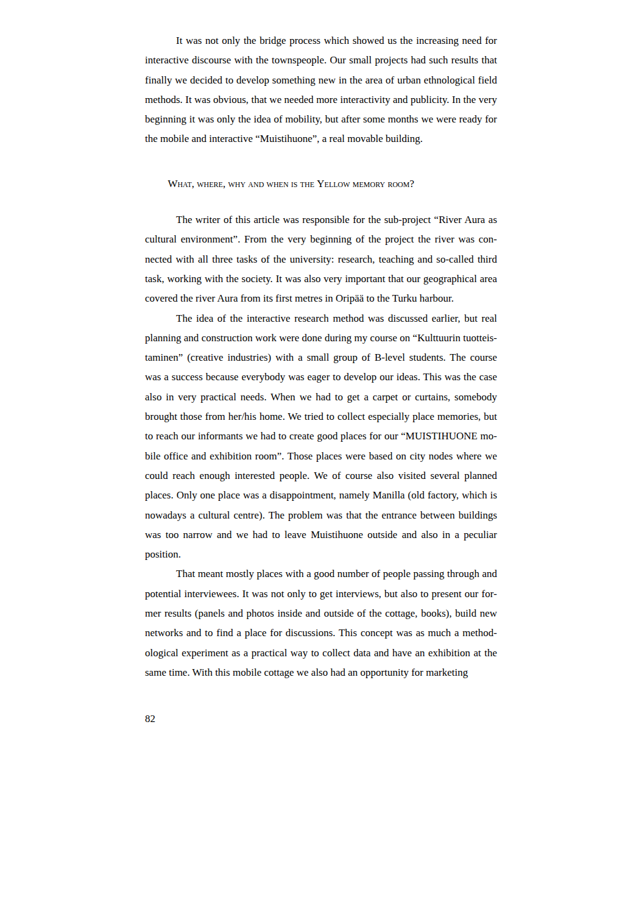It was not only the bridge process which showed us the increasing need for interactive discourse with the townspeople. Our small projects had such results that finally we decided to develop something new in the area of urban ethnological field methods. It was obvious, that we needed more interactivity and publicity. In the very beginning it was only the idea of mobility, but after some months we were ready for the mobile and interactive “Muistihuone”, a real movable building.
What, where, why and when is the Yellow memory room?
The writer of this article was responsible for the sub-project “River Aura as cultural environment”. From the very beginning of the project the river was connected with all three tasks of the university: research, teaching and so-called third task, working with the society. It was also very important that our geographical area covered the river Aura from its first metres in Oripää to the Turku harbour.
The idea of the interactive research method was discussed earlier, but real planning and construction work were done during my course on “Kulttuurin tuotteistaminen” (creative industries) with a small group of B-level students. The course was a success because everybody was eager to develop our ideas. This was the case also in very practical needs. When we had to get a carpet or curtains, somebody brought those from her/his home. We tried to collect especially place memories, but to reach our informants we had to create good places for our “MUISTIHUONE mobile office and exhibition room”. Those places were based on city nodes where we could reach enough interested people. We of course also visited several planned places. Only one place was a disappointment, namely Manilla (old factory, which is nowadays a cultural centre). The problem was that the entrance between buildings was too narrow and we had to leave Muistihuone outside and also in a peculiar position.
That meant mostly places with a good number of people passing through and potential interviewees. It was not only to get interviews, but also to present our former results (panels and photos inside and outside of the cottage, books), build new networks and to find a place for discussions. This concept was as much a methodological experiment as a practical way to collect data and have an exhibition at the same time. With this mobile cottage we also had an opportunity for marketing
82